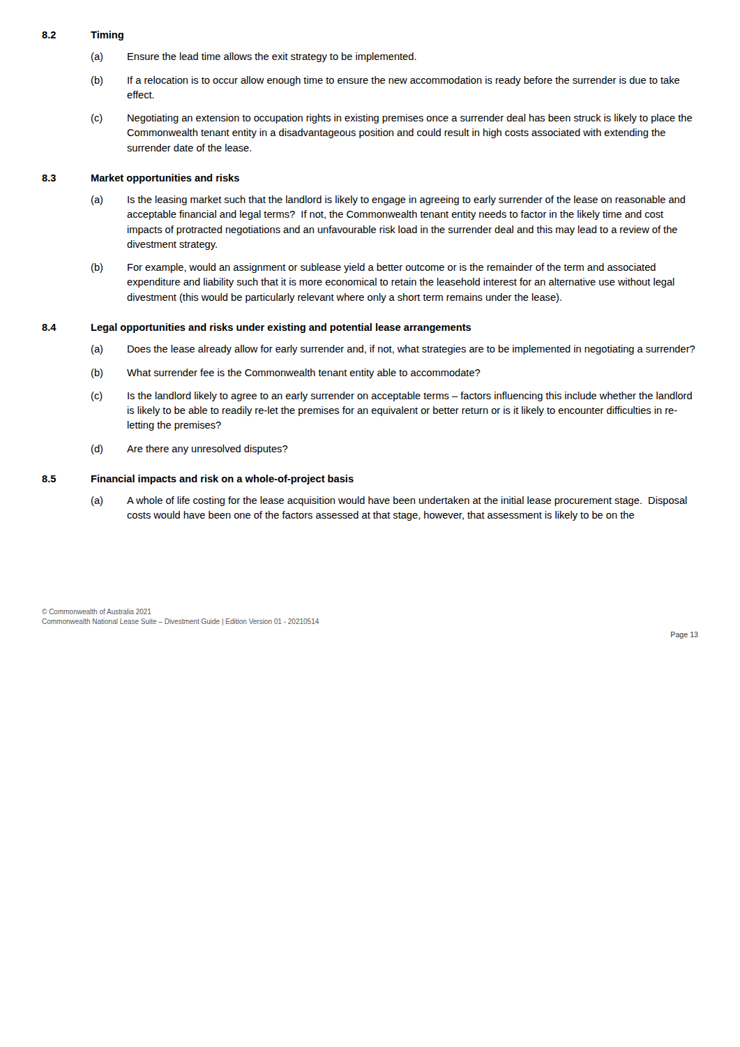8.2 Timing
(a) Ensure the lead time allows the exit strategy to be implemented.
(b) If a relocation is to occur allow enough time to ensure the new accommodation is ready before the surrender is due to take effect.
(c) Negotiating an extension to occupation rights in existing premises once a surrender deal has been struck is likely to place the Commonwealth tenant entity in a disadvantageous position and could result in high costs associated with extending the surrender date of the lease.
8.3 Market opportunities and risks
(a) Is the leasing market such that the landlord is likely to engage in agreeing to early surrender of the lease on reasonable and acceptable financial and legal terms? If not, the Commonwealth tenant entity needs to factor in the likely time and cost impacts of protracted negotiations and an unfavourable risk load in the surrender deal and this may lead to a review of the divestment strategy.
(b) For example, would an assignment or sublease yield a better outcome or is the remainder of the term and associated expenditure and liability such that it is more economical to retain the leasehold interest for an alternative use without legal divestment (this would be particularly relevant where only a short term remains under the lease).
8.4 Legal opportunities and risks under existing and potential lease arrangements
(a) Does the lease already allow for early surrender and, if not, what strategies are to be implemented in negotiating a surrender?
(b) What surrender fee is the Commonwealth tenant entity able to accommodate?
(c) Is the landlord likely to agree to an early surrender on acceptable terms – factors influencing this include whether the landlord is likely to be able to readily re-let the premises for an equivalent or better return or is it likely to encounter difficulties in re-letting the premises?
(d) Are there any unresolved disputes?
8.5 Financial impacts and risk on a whole-of-project basis
(a) A whole of life costing for the lease acquisition would have been undertaken at the initial lease procurement stage. Disposal costs would have been one of the factors assessed at that stage, however, that assessment is likely to be on the
© Commonwealth of Australia 2021
Commonwealth National Lease Suite – Divestment Guide | Edition Version 01 - 20210514
Page 13